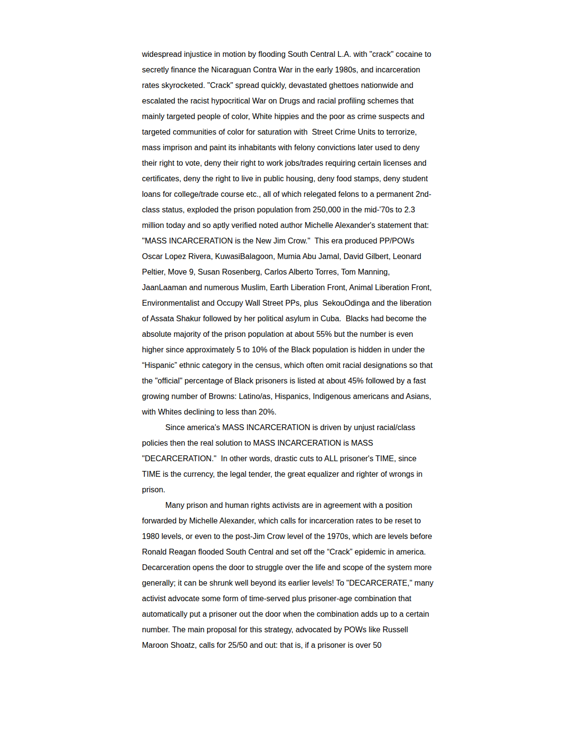widespread injustice in motion by flooding South Central L.A. with "crack" cocaine to secretly finance the Nicaraguan Contra War in the early 1980s, and incarceration rates skyrocketed. "Crack" spread quickly, devastated ghettoes nationwide and escalated the racist hypocritical War on Drugs and racial profiling schemes that mainly targeted people of color, White hippies and the poor as crime suspects and targeted communities of color for saturation with Street Crime Units to terrorize, mass imprison and paint its inhabitants with felony convictions later used to deny their right to vote, deny their right to work jobs/trades requiring certain licenses and certificates, deny the right to live in public housing, deny food stamps, deny student loans for college/trade course etc., all of which relegated felons to a permanent 2nd-class status, exploded the prison population from 250,000 in the mid-'70s to 2.3 million today and so aptly verified noted author Michelle Alexander's statement that: "MASS INCARCERATION is the New Jim Crow." This era produced PP/POWs Oscar Lopez Rivera, KuwasiBalagoon, Mumia Abu Jamal, David Gilbert, Leonard Peltier, Move 9, Susan Rosenberg, Carlos Alberto Torres, Tom Manning, JaanLaaman and numerous Muslim, Earth Liberation Front, Animal Liberation Front, Environmentalist and Occupy Wall Street PPs, plus SekouOdinga and the liberation of Assata Shakur followed by her political asylum in Cuba. Blacks had become the absolute majority of the prison population at about 55% but the number is even higher since approximately 5 to 10% of the Black population is hidden in under the “Hispanic” ethnic category in the census, which often omit racial designations so that the "official" percentage of Black prisoners is listed at about 45% followed by a fast growing number of Browns: Latino/as, Hispanics, Indigenous americans and Asians, with Whites declining to less than 20%.
Since america's MASS INCARCERATION is driven by unjust racial/class policies then the real solution to MASS INCARCERATION is MASS "DECARCERATION." In other words, drastic cuts to ALL prisoner's TIME, since TIME is the currency, the legal tender, the great equalizer and righter of wrongs in prison.
Many prison and human rights activists are in agreement with a position forwarded by Michelle Alexander, which calls for incarceration rates to be reset to 1980 levels, or even to the post-Jim Crow level of the 1970s, which are levels before Ronald Reagan flooded South Central and set off the “Crack” epidemic in america. Decarceration opens the door to struggle over the life and scope of the system more generally; it can be shrunk well beyond its earlier levels! To "DECARCERATE," many activist advocate some form of time-served plus prisoner-age combination that automatically put a prisoner out the door when the combination adds up to a certain number. The main proposal for this strategy, advocated by POWs like Russell Maroon Shoatz, calls for 25/50 and out: that is, if a prisoner is over 50